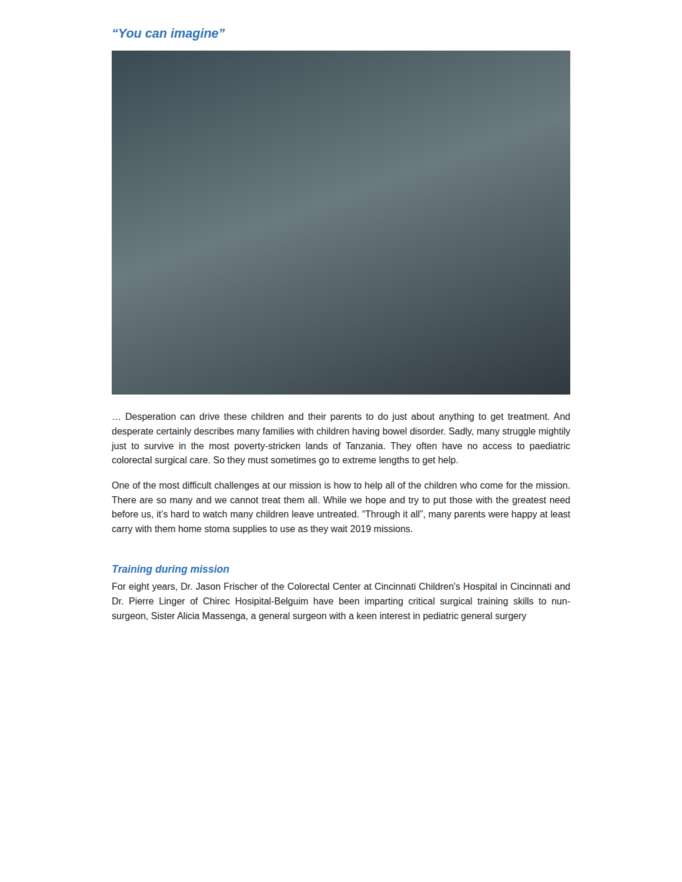“You can imagine”
… Desperation can drive these children and their parents to do just about anything to get treatment. And desperate certainly describes many families with children having bowel disorder. Sadly, many struggle mightily just to survive in the most poverty-stricken lands of Tanzania. They often have no access to paediatric colorectal surgical care. So they must sometimes go to extreme lengths to get help.
One of the most difficult challenges at our mission is how to help all of the children who come for the mission. There are so many and we cannot treat them all. While we hope and try to put those with the greatest need before us, it’s hard to watch many children leave untreated. “Through it all”, many parents were happy at least carry with them home stoma supplies to use as they wait 2019 missions.
Training during mission
For eight years, Dr. Jason Frischer of the Colorectal Center at Cincinnati Children's Hospital in Cincinnati and Dr. Pierre Linger of Chirec Hosipital-Belguim have been imparting critical surgical training skills to nun-surgeon, Sister Alicia Massenga, a general surgeon with a keen interest in pediatric general surgery